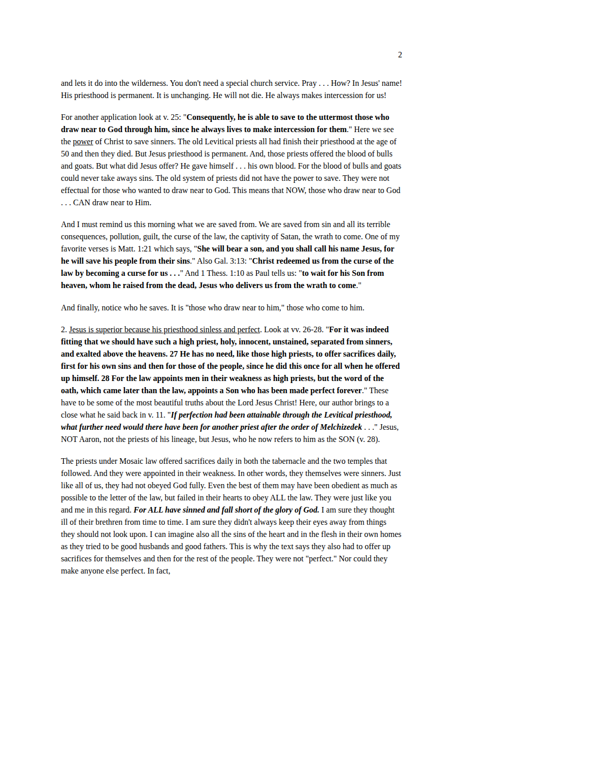2
and lets it do into the wilderness. You don't need a special church service. Pray . . . How? In Jesus' name! His priesthood is permanent. It is unchanging. He will not die. He always makes intercession for us!
For another application look at v. 25: "Consequently, he is able to save to the uttermost those who draw near to God through him, since he always lives to make intercession for them." Here we see the power of Christ to save sinners. The old Levitical priests all had finish their priesthood at the age of 50 and then they died. But Jesus priesthood is permanent. And, those priests offered the blood of bulls and goats. But what did Jesus offer? He gave himself . . . his own blood. For the blood of bulls and goats could never take aways sins. The old system of priests did not have the power to save. They were not effectual for those who wanted to draw near to God. This means that NOW, those who draw near to God . . . CAN draw near to Him.
And I must remind us this morning what we are saved from. We are saved from sin and all its terrible consequences, pollution, guilt, the curse of the law, the captivity of Satan, the wrath to come. One of my favorite verses is Matt. 1:21 which says, "She will bear a son, and you shall call his name Jesus, for he will save his people from their sins." Also Gal. 3:13: "Christ redeemed us from the curse of the law by becoming a curse for us . . ." And 1 Thess. 1:10 as Paul tells us: "to wait for his Son from heaven, whom he raised from the dead, Jesus who delivers us from the wrath to come."
And finally, notice who he saves. It is "those who draw near to him," those who come to him.
2. Jesus is superior because his priesthood sinless and perfect. Look at vv. 26-28. "For it was indeed fitting that we should have such a high priest, holy, innocent, unstained, separated from sinners, and exalted above the heavens. 27 He has no need, like those high priests, to offer sacrifices daily, first for his own sins and then for those of the people, since he did this once for all when he offered up himself. 28 For the law appoints men in their weakness as high priests, but the word of the oath, which came later than the law, appoints a Son who has been made perfect forever." These have to be some of the most beautiful truths about the Lord Jesus Christ! Here, our author brings to a close what he said back in v. 11. "If perfection had been attainable through the Levitical priesthood, what further need would there have been for another priest after the order of Melchizedek . . ." Jesus, NOT Aaron, not the priests of his lineage, but Jesus, who he now refers to him as the SON (v. 28).
The priests under Mosaic law offered sacrifices daily in both the tabernacle and the two temples that followed. And they were appointed in their weakness. In other words, they themselves were sinners. Just like all of us, they had not obeyed God fully. Even the best of them may have been obedient as much as possible to the letter of the law, but failed in their hearts to obey ALL the law. They were just like you and me in this regard. For ALL have sinned and fall short of the glory of God. I am sure they thought ill of their brethren from time to time. I am sure they didn't always keep their eyes away from things they should not look upon. I can imagine also all the sins of the heart and in the flesh in their own homes as they tried to be good husbands and good fathers. This is why the text says they also had to offer up sacrifices for themselves and then for the rest of the people. They were not "perfect." Nor could they make anyone else perfect. In fact,